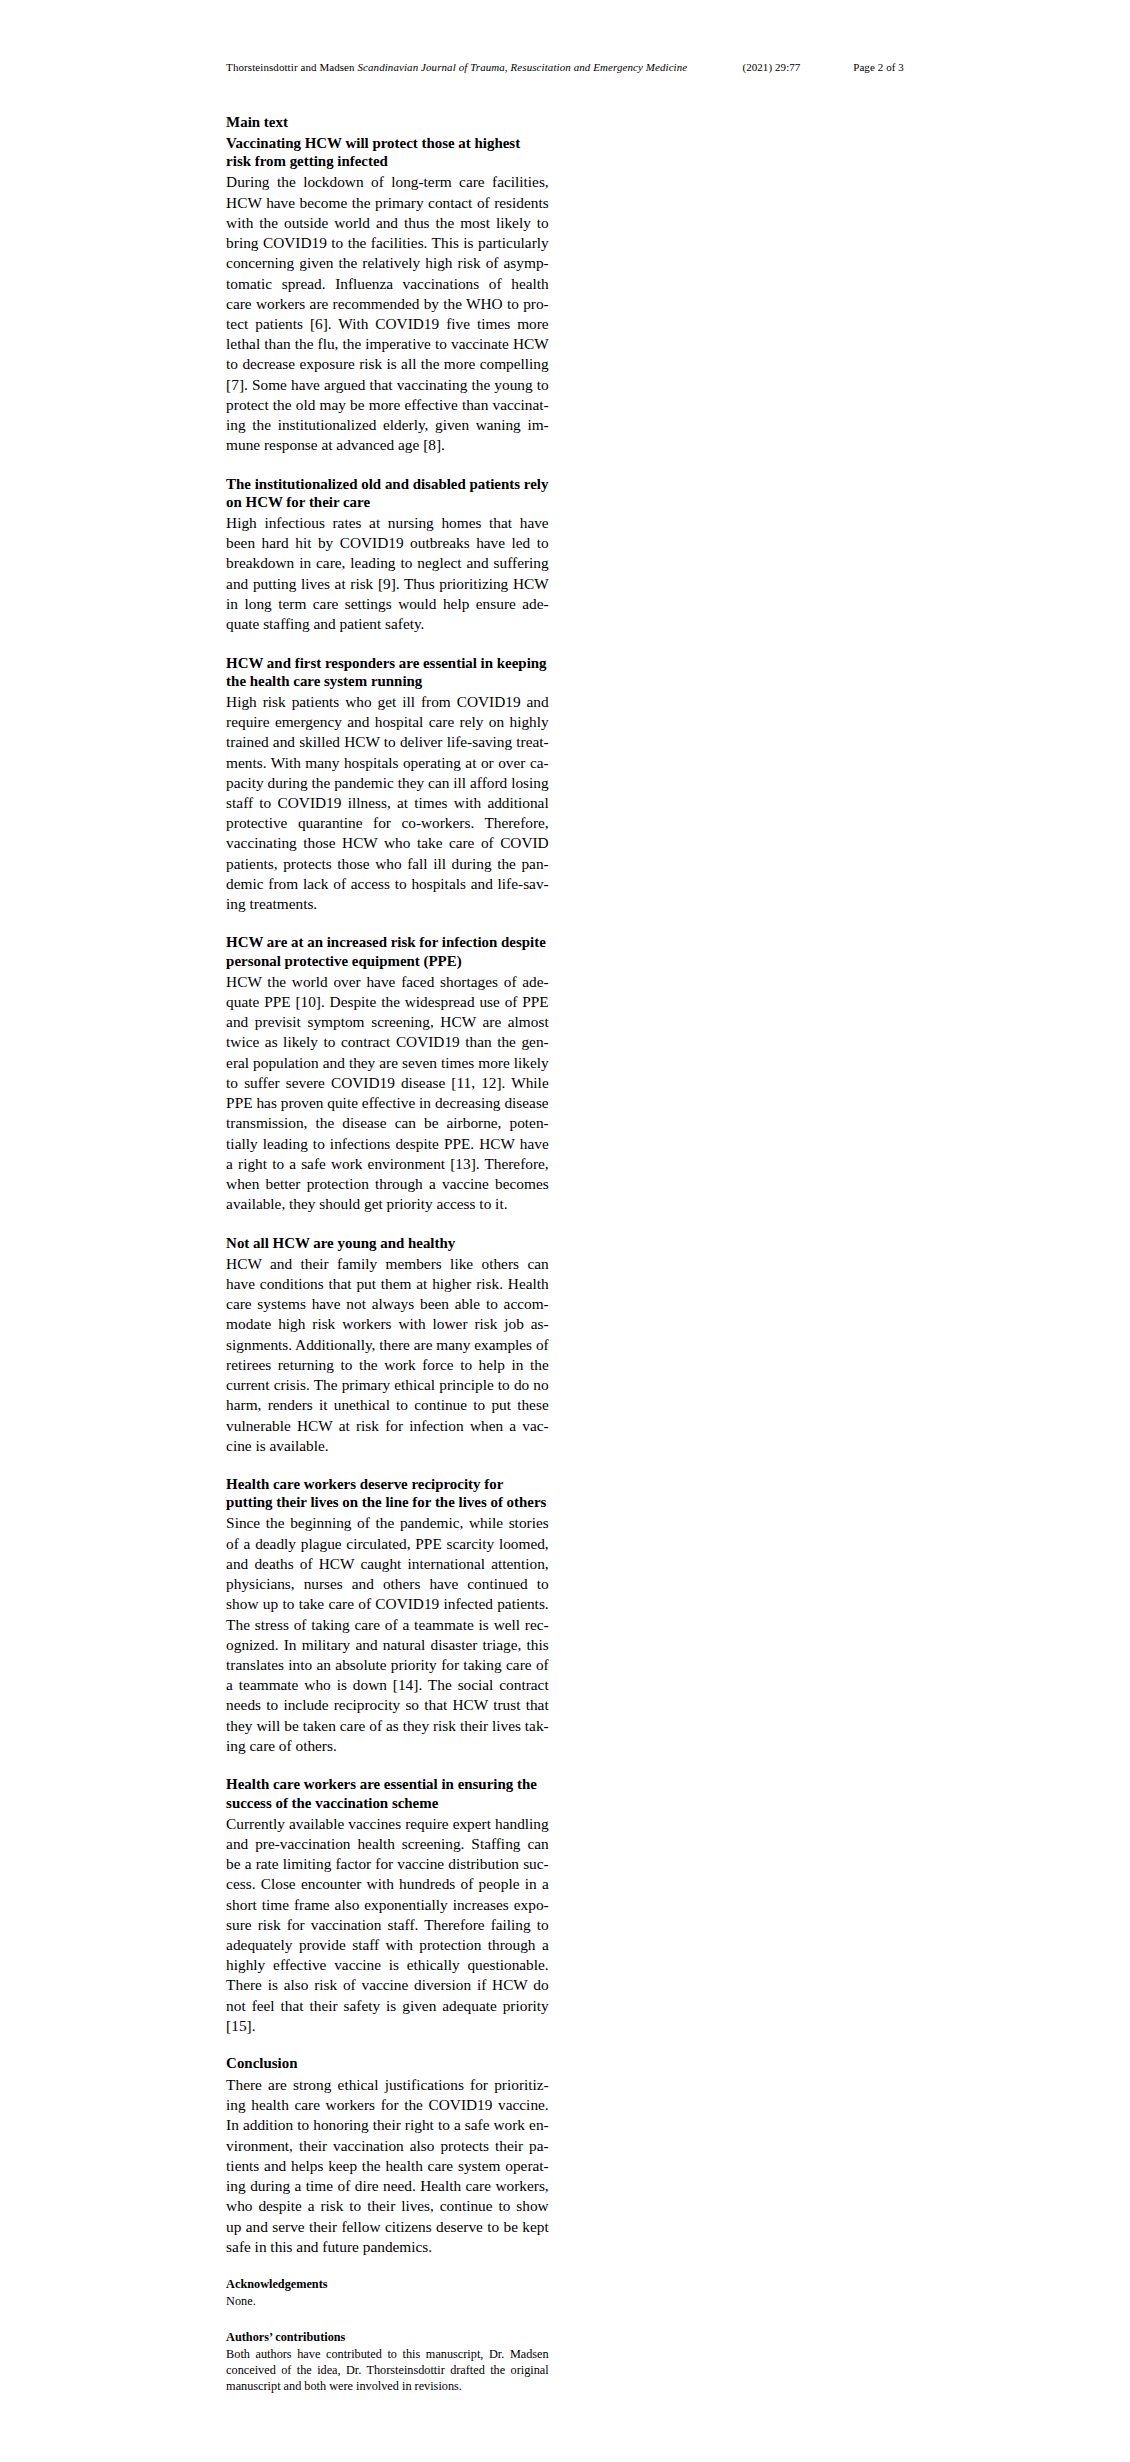Thorsteinsdottir and Madsen Scandinavian Journal of Trauma, Resuscitation and Emergency Medicine (2021) 29:77 Page 2 of 3
Main text
Vaccinating HCW will protect those at highest risk from getting infected
During the lockdown of long-term care facilities, HCW have become the primary contact of residents with the outside world and thus the most likely to bring COVID19 to the facilities. This is particularly concerning given the relatively high risk of asymptomatic spread. Influenza vaccinations of health care workers are recommended by the WHO to protect patients [6]. With COVID19 five times more lethal than the flu, the imperative to vaccinate HCW to decrease exposure risk is all the more compelling [7]. Some have argued that vaccinating the young to protect the old may be more effective than vaccinating the institutionalized elderly, given waning immune response at advanced age [8].
The institutionalized old and disabled patients rely on HCW for their care
High infectious rates at nursing homes that have been hard hit by COVID19 outbreaks have led to breakdown in care, leading to neglect and suffering and putting lives at risk [9]. Thus prioritizing HCW in long term care settings would help ensure adequate staffing and patient safety.
HCW and first responders are essential in keeping the health care system running
High risk patients who get ill from COVID19 and require emergency and hospital care rely on highly trained and skilled HCW to deliver life-saving treatments. With many hospitals operating at or over capacity during the pandemic they can ill afford losing staff to COVID19 illness, at times with additional protective quarantine for co-workers. Therefore, vaccinating those HCW who take care of COVID patients, protects those who fall ill during the pandemic from lack of access to hospitals and life-saving treatments.
HCW are at an increased risk for infection despite personal protective equipment (PPE)
HCW the world over have faced shortages of adequate PPE [10]. Despite the widespread use of PPE and previsit symptom screening, HCW are almost twice as likely to contract COVID19 than the general population and they are seven times more likely to suffer severe COVID19 disease [11, 12]. While PPE has proven quite effective in decreasing disease transmission, the disease can be airborne, potentially leading to infections despite PPE. HCW have a right to a safe work environment [13]. Therefore, when better protection through a vaccine becomes available, they should get priority access to it.
Not all HCW are young and healthy
HCW and their family members like others can have conditions that put them at higher risk. Health care systems have not always been able to accommodate high risk workers with lower risk job assignments. Additionally, there are many examples of retirees returning to the work force to help in the current crisis. The primary ethical principle to do no harm, renders it unethical to continue to put these vulnerable HCW at risk for infection when a vaccine is available.
Health care workers deserve reciprocity for putting their lives on the line for the lives of others
Since the beginning of the pandemic, while stories of a deadly plague circulated, PPE scarcity loomed, and deaths of HCW caught international attention, physicians, nurses and others have continued to show up to take care of COVID19 infected patients. The stress of taking care of a teammate is well recognized. In military and natural disaster triage, this translates into an absolute priority for taking care of a teammate who is down [14]. The social contract needs to include reciprocity so that HCW trust that they will be taken care of as they risk their lives taking care of others.
Health care workers are essential in ensuring the success of the vaccination scheme
Currently available vaccines require expert handling and pre-vaccination health screening. Staffing can be a rate limiting factor for vaccine distribution success. Close encounter with hundreds of people in a short time frame also exponentially increases exposure risk for vaccination staff. Therefore failing to adequately provide staff with protection through a highly effective vaccine is ethically questionable. There is also risk of vaccine diversion if HCW do not feel that their safety is given adequate priority [15].
Conclusion
There are strong ethical justifications for prioritizing health care workers for the COVID19 vaccine. In addition to honoring their right to a safe work environment, their vaccination also protects their patients and helps keep the health care system operating during a time of dire need. Health care workers, who despite a risk to their lives, continue to show up and serve their fellow citizens deserve to be kept safe in this and future pandemics.
Acknowledgements
None.
Authors’ contributions
Both authors have contributed to this manuscript, Dr. Madsen conceived of the idea, Dr. Thorsteinsdottir drafted the original manuscript and both were involved in revisions.